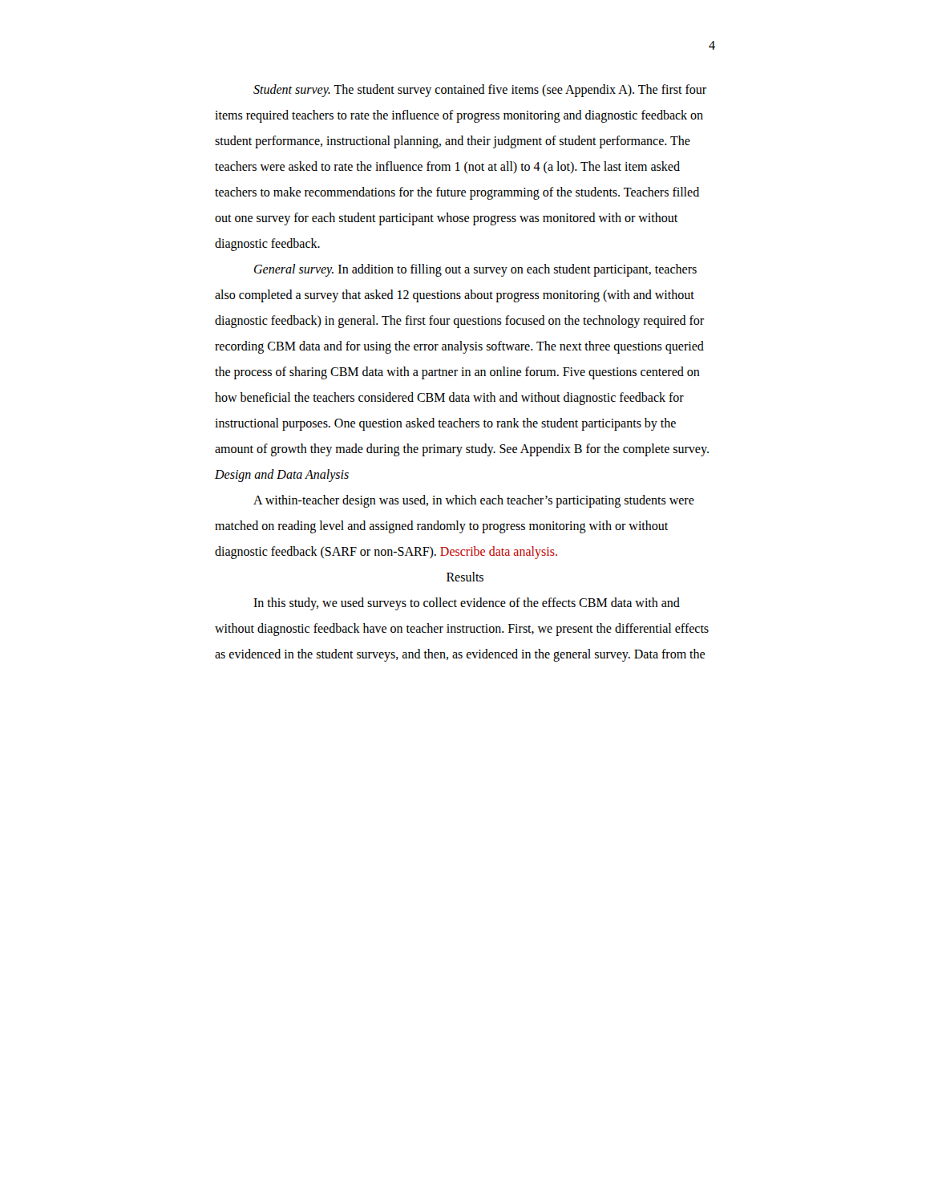4
Student survey. The student survey contained five items (see Appendix A). The first four items required teachers to rate the influence of progress monitoring and diagnostic feedback on student performance, instructional planning, and their judgment of student performance. The teachers were asked to rate the influence from 1 (not at all) to 4 (a lot). The last item asked teachers to make recommendations for the future programming of the students. Teachers filled out one survey for each student participant whose progress was monitored with or without diagnostic feedback.
General survey. In addition to filling out a survey on each student participant, teachers also completed a survey that asked 12 questions about progress monitoring (with and without diagnostic feedback) in general. The first four questions focused on the technology required for recording CBM data and for using the error analysis software. The next three questions queried the process of sharing CBM data with a partner in an online forum. Five questions centered on how beneficial the teachers considered CBM data with and without diagnostic feedback for instructional purposes. One question asked teachers to rank the student participants by the amount of growth they made during the primary study. See Appendix B for the complete survey.
Design and Data Analysis
A within-teacher design was used, in which each teacher’s participating students were matched on reading level and assigned randomly to progress monitoring with or without diagnostic feedback (SARF or non-SARF). Describe data analysis.
Results
In this study, we used surveys to collect evidence of the effects CBM data with and without diagnostic feedback have on teacher instruction. First, we present the differential effects as evidenced in the student surveys, and then, as evidenced in the general survey. Data from the